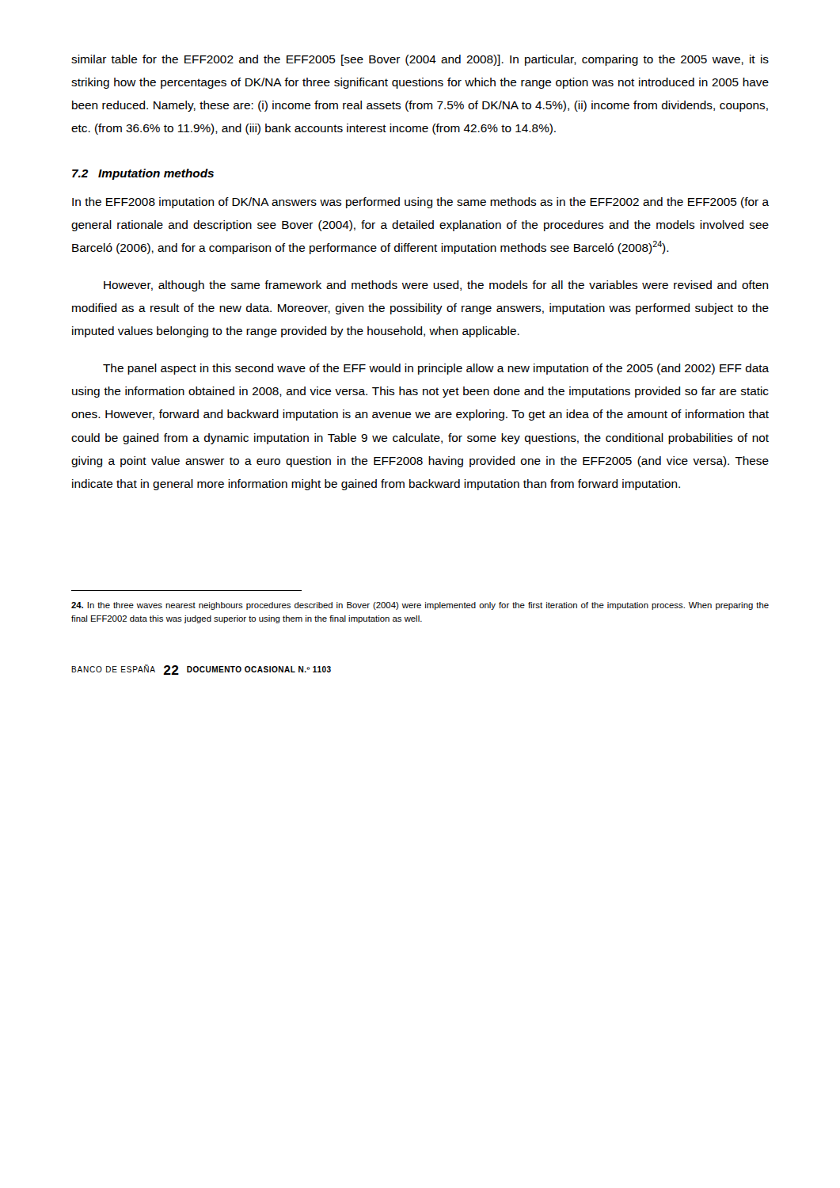similar table for the EFF2002 and the EFF2005 [see Bover (2004 and 2008)]. In particular, comparing to the 2005 wave, it is striking how the percentages of DK/NA for three significant questions for which the range option was not introduced in 2005 have been reduced. Namely, these are: (i) income from real assets (from 7.5% of DK/NA to 4.5%), (ii) income from dividends, coupons, etc. (from 36.6% to 11.9%), and (iii) bank accounts interest income (from 42.6% to 14.8%).
7.2 Imputation methods
In the EFF2008 imputation of DK/NA answers was performed using the same methods as in the EFF2002 and the EFF2005 (for a general rationale and description see Bover (2004), for a detailed explanation of the procedures and the models involved see Barceló (2006), and for a comparison of the performance of different imputation methods see Barceló (2008)24).
However, although the same framework and methods were used, the models for all the variables were revised and often modified as a result of the new data. Moreover, given the possibility of range answers, imputation was performed subject to the imputed values belonging to the range provided by the household, when applicable.
The panel aspect in this second wave of the EFF would in principle allow a new imputation of the 2005 (and 2002) EFF data using the information obtained in 2008, and vice versa. This has not yet been done and the imputations provided so far are static ones. However, forward and backward imputation is an avenue we are exploring. To get an idea of the amount of information that could be gained from a dynamic imputation in Table 9 we calculate, for some key questions, the conditional probabilities of not giving a point value answer to a euro question in the EFF2008 having provided one in the EFF2005 (and vice versa). These indicate that in general more information might be gained from backward imputation than from forward imputation.
24. In the three waves nearest neighbours procedures described in Bover (2004) were implemented only for the first iteration of the imputation process. When preparing the final EFF2002 data this was judged superior to using them in the final imputation as well.
BANCO DE ESPAÑA 22 DOCUMENTO OCASIONAL N.º 1103